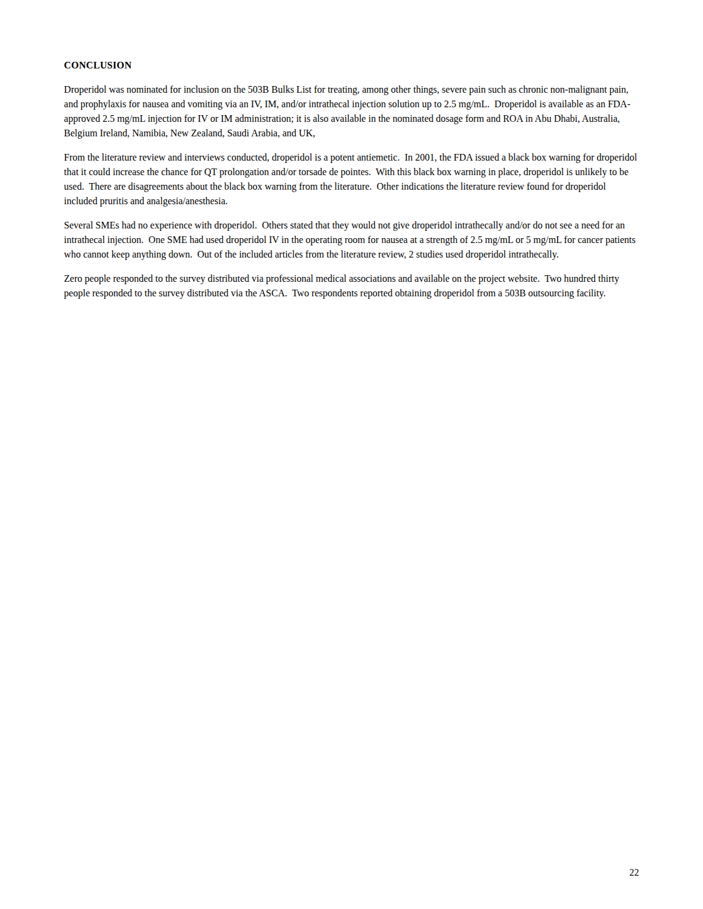CONCLUSION
Droperidol was nominated for inclusion on the 503B Bulks List for treating, among other things, severe pain such as chronic non-malignant pain, and prophylaxis for nausea and vomiting via an IV, IM, and/or intrathecal injection solution up to 2.5 mg/mL. Droperidol is available as an FDA-approved 2.5 mg/mL injection for IV or IM administration; it is also available in the nominated dosage form and ROA in Abu Dhabi, Australia, Belgium Ireland, Namibia, New Zealand, Saudi Arabia, and UK,
From the literature review and interviews conducted, droperidol is a potent antiemetic. In 2001, the FDA issued a black box warning for droperidol that it could increase the chance for QT prolongation and/or torsade de pointes. With this black box warning in place, droperidol is unlikely to be used. There are disagreements about the black box warning from the literature. Other indications the literature review found for droperidol included pruritis and analgesia/anesthesia.
Several SMEs had no experience with droperidol. Others stated that they would not give droperidol intrathecally and/or do not see a need for an intrathecal injection. One SME had used droperidol IV in the operating room for nausea at a strength of 2.5 mg/mL or 5 mg/mL for cancer patients who cannot keep anything down. Out of the included articles from the literature review, 2 studies used droperidol intrathecally.
Zero people responded to the survey distributed via professional medical associations and available on the project website. Two hundred thirty people responded to the survey distributed via the ASCA. Two respondents reported obtaining droperidol from a 503B outsourcing facility.
22